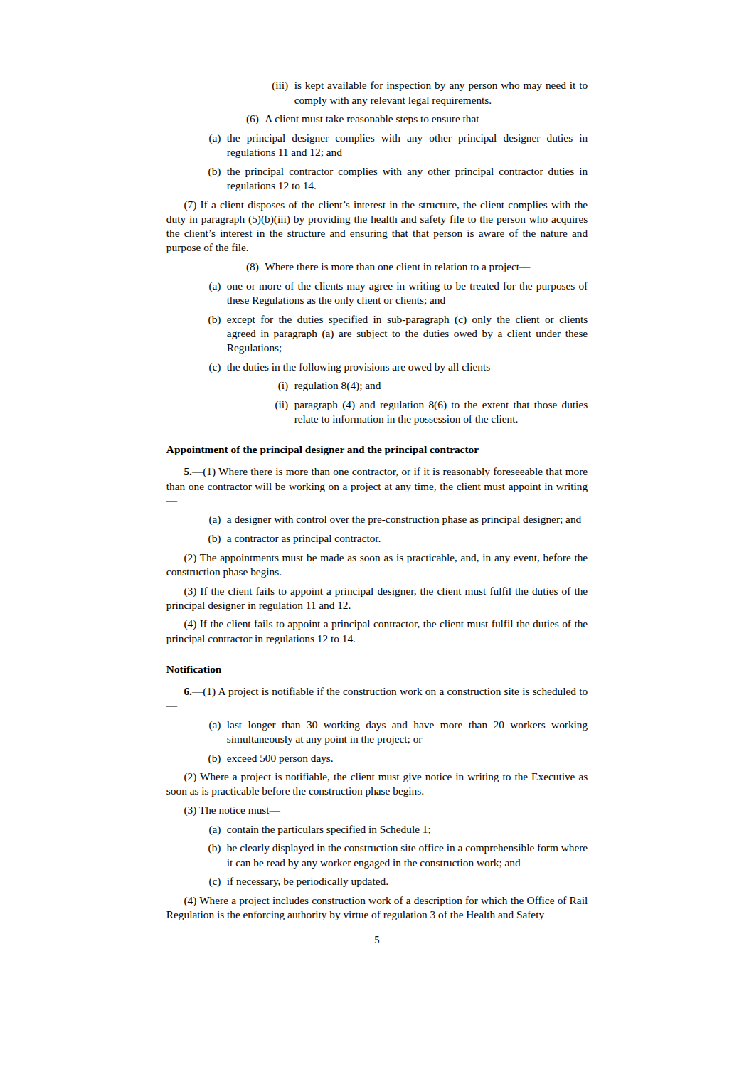(iii)
is kept available for inspection by any person who may need it to comply with any relevant legal requirements.
(6)
A client must take reasonable steps to ensure that—
(a)
the principal designer complies with any other principal designer duties in regulations 11 and 12; and
(b)
the principal contractor complies with any other principal contractor duties in regulations 12 to 14.
(7) If a client disposes of the client’s interest in the structure, the client complies with the duty in paragraph (5)(b)(iii) by providing the health and safety file to the person who acquires the client’s interest in the structure and ensuring that that person is aware of the nature and purpose of the file.
(8)
Where there is more than one client in relation to a project—
(a)
one or more of the clients may agree in writing to be treated for the purposes of these Regulations as the only client or clients; and
(b)
except for the duties specified in sub-paragraph (c) only the client or clients agreed in paragraph (a) are subject to the duties owed by a client under these Regulations;
(c)
the duties in the following provisions are owed by all clients—
(i)
regulation 8(4); and
(ii)
paragraph (4) and regulation 8(6) to the extent that those duties relate to information in the possession of the client.
Appointment of the principal designer and the principal contractor
5.—(1) Where there is more than one contractor, or if it is reasonably foreseeable that more than one contractor will be working on a project at any time, the client must appoint in writing—
(a)
a designer with control over the pre-construction phase as principal designer; and
(b)
a contractor as principal contractor.
(2) The appointments must be made as soon as is practicable, and, in any event, before the construction phase begins.
(3) If the client fails to appoint a principal designer, the client must fulfil the duties of the principal designer in regulation 11 and 12.
(4) If the client fails to appoint a principal contractor, the client must fulfil the duties of the principal contractor in regulations 12 to 14.
Notification
6.—(1) A project is notifiable if the construction work on a construction site is scheduled to—
(a)
last longer than 30 working days and have more than 20 workers working simultaneously at any point in the project; or
(b)
exceed 500 person days.
(2) Where a project is notifiable, the client must give notice in writing to the Executive as soon as is practicable before the construction phase begins.
(3) The notice must—
(a)
contain the particulars specified in Schedule 1;
(b)
be clearly displayed in the construction site office in a comprehensible form where it can be read by any worker engaged in the construction work; and
(c)
if necessary, be periodically updated.
(4) Where a project includes construction work of a description for which the Office of Rail Regulation is the enforcing authority by virtue of regulation 3 of the Health and Safety
5